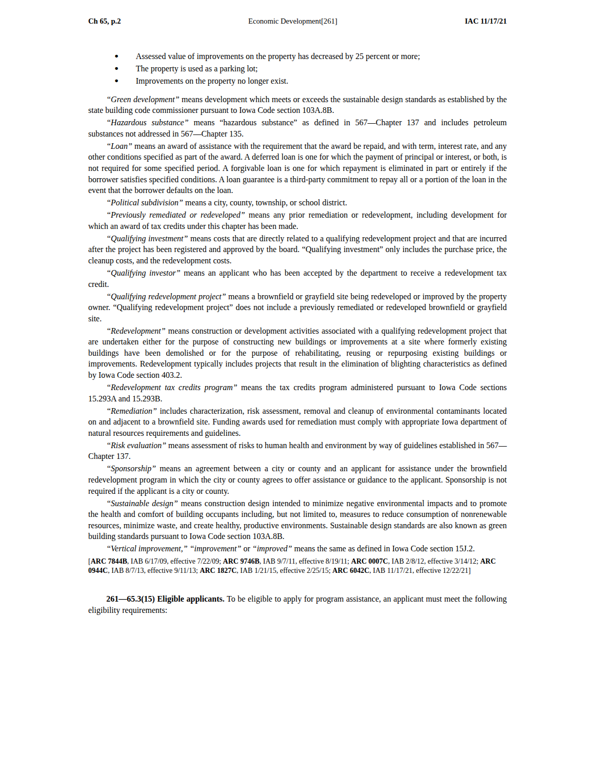Ch 65, p.2
Economic Development[261]
IAC 11/17/21
Assessed value of improvements on the property has decreased by 25 percent or more;
The property is used as a parking lot;
Improvements on the property no longer exist.
“Green development” means development which meets or exceeds the sustainable design standards as established by the state building code commissioner pursuant to Iowa Code section 103A.8B.
“Hazardous substance” means “hazardous substance” as defined in 567—Chapter 137 and includes petroleum substances not addressed in 567—Chapter 135.
“Loan” means an award of assistance with the requirement that the award be repaid, and with term, interest rate, and any other conditions specified as part of the award. A deferred loan is one for which the payment of principal or interest, or both, is not required for some specified period. A forgivable loan is one for which repayment is eliminated in part or entirely if the borrower satisfies specified conditions. A loan guarantee is a third-party commitment to repay all or a portion of the loan in the event that the borrower defaults on the loan.
“Political subdivision” means a city, county, township, or school district.
“Previously remediated or redeveloped” means any prior remediation or redevelopment, including development for which an award of tax credits under this chapter has been made.
“Qualifying investment” means costs that are directly related to a qualifying redevelopment project and that are incurred after the project has been registered and approved by the board. “Qualifying investment” only includes the purchase price, the cleanup costs, and the redevelopment costs.
“Qualifying investor” means an applicant who has been accepted by the department to receive a redevelopment tax credit.
“Qualifying redevelopment project” means a brownfield or grayfield site being redeveloped or improved by the property owner. “Qualifying redevelopment project” does not include a previously remediated or redeveloped brownfield or grayfield site.
“Redevelopment” means construction or development activities associated with a qualifying redevelopment project that are undertaken either for the purpose of constructing new buildings or improvements at a site where formerly existing buildings have been demolished or for the purpose of rehabilitating, reusing or repurposing existing buildings or improvements. Redevelopment typically includes projects that result in the elimination of blighting characteristics as defined by Iowa Code section 403.2.
“Redevelopment tax credits program” means the tax credits program administered pursuant to Iowa Code sections 15.293A and 15.293B.
“Remediation” includes characterization, risk assessment, removal and cleanup of environmental contaminants located on and adjacent to a brownfield site. Funding awards used for remediation must comply with appropriate Iowa department of natural resources requirements and guidelines.
“Risk evaluation” means assessment of risks to human health and environment by way of guidelines established in 567—Chapter 137.
“Sponsorship” means an agreement between a city or county and an applicant for assistance under the brownfield redevelopment program in which the city or county agrees to offer assistance or guidance to the applicant. Sponsorship is not required if the applicant is a city or county.
“Sustainable design” means construction design intended to minimize negative environmental impacts and to promote the health and comfort of building occupants including, but not limited to, measures to reduce consumption of nonrenewable resources, minimize waste, and create healthy, productive environments. Sustainable design standards are also known as green building standards pursuant to Iowa Code section 103A.8B.
“Vertical improvement,” “improvement” or “improved” means the same as defined in Iowa Code section 15J.2.
[ARC 7844B, IAB 6/17/09, effective 7/22/09; ARC 9746B, IAB 9/7/11, effective 8/19/11; ARC 0007C, IAB 2/8/12, effective 3/14/12; ARC 0944C, IAB 8/7/13, effective 9/11/13; ARC 1827C, IAB 1/21/15, effective 2/25/15; ARC 6042C, IAB 11/17/21, effective 12/22/21]
261—65.3(15) Eligible applicants. To be eligible to apply for program assistance, an applicant must meet the following eligibility requirements: